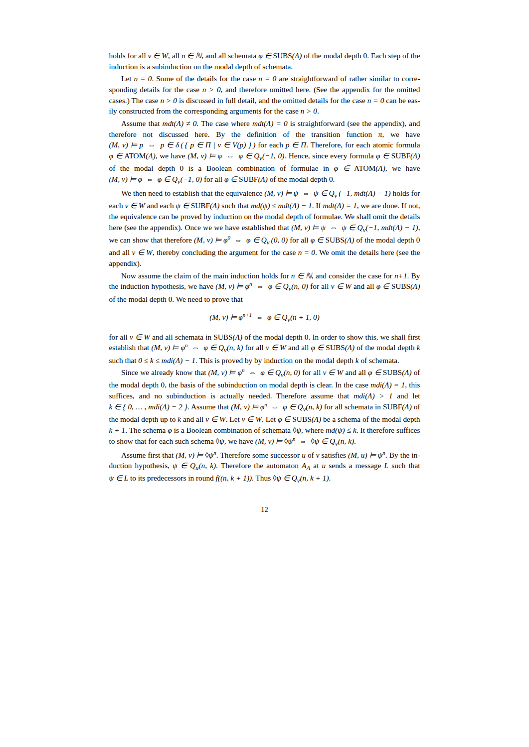holds for all v ∈ W, all n ∈ ℕ, and all schemata φ ∈ SUBS(Λ) of the modal depth 0. Each step of the induction is a subinduction on the modal depth of schemata.
Let n = 0. Some of the details for the case n = 0 are straightforward of rather similar to corresponding details for the case n > 0, and therefore omitted here. (See the appendix for the omitted cases.) The case n > 0 is discussed in full detail, and the omitted details for the case n = 0 can be easily constructed from the corresponding arguments for the case n > 0.
Assume that mdt(Λ) ≠ 0. The case where mdt(Λ) = 0 is straightforward (see the appendix), and therefore not discussed here. By the definition of the transition function π, we have (M, v) ⊨ p ⇔ p ∈ δ ( { p ∈ Π | v ∈ V(p) } ) for each p ∈ Π. Therefore, for each atomic formula φ ∈ ATOM(Λ), we have (M, v) ⊨ φ ⇔ φ ∈ Qv(−1, 0). Hence, since every formula φ ∈ SUBF(Λ) of the modal depth 0 is a Boolean combination of formulae in φ ∈ ATOM(Λ), we have (M, v) ⊨ φ ⇔ φ ∈ Qv(−1, 0) for all φ ∈ SUBF(Λ) of the modal depth 0.
We then need to establish that the equivalence (M, v) ⊨ ψ ⇔ ψ ∈ Qv (−1, mdt(Λ) − 1) holds for each v ∈ W and each ψ ∈ SUBF(Λ) such that md(ψ) ≤ mdt(Λ) − 1. If mdt(Λ) = 1, we are done. If not, the equivalence can be proved by induction on the modal depth of formulae. We shall omit the details here (see the appendix). Once we we have established that (M, v) ⊨ ψ ⇔ ψ ∈ Qv(−1, mdt(Λ) − 1), we can show that therefore (M, v) ⊨ φ0 ⇔ φ ∈ Qv (0, 0) for all φ ∈ SUBS(Λ) of the modal depth 0 and all v ∈ W, thereby concluding the argument for the case n = 0. We omit the details here (see the appendix).
Now assume the claim of the main induction holds for n ∈ ℕ, and consider the case for n+1. By the induction hypothesis, we have (M, v) ⊨ φn ⇔ φ ∈ Qv(n, 0) for all v ∈ W and all φ ∈ SUBS(Λ) of the modal depth 0. We need to prove that
(M, v) ⊨ φn+1 ⇔ φ ∈ Qv(n + 1, 0)
for all v ∈ W and all schemata in SUBS(Λ) of the modal depth 0. In order to show this, we shall first establish that (M, v) ⊨ φn ⇔ φ ∈ Qv(n, k) for all v ∈ W and all φ ∈ SUBS(Λ) of the modal depth k such that 0 ≤ k ≤ mdi(Λ) − 1. This is proved by by induction on the modal depth k of schemata.
Since we already know that (M, v) ⊨ φn ⇔ φ ∈ Qv(n, 0) for all v ∈ W and all φ ∈ SUBS(Λ) of the modal depth 0, the basis of the subinduction on modal depth is clear. In the case mdi(Λ) = 1, this suffices, and no subinduction is actually needed. Therefore assume that mdi(Λ) > 1 and let k ∈ { 0, … , mdi(Λ) − 2 }. Assume that (M, v) ⊨ φn ⇔ φ ∈ Qv(n, k) for all schemata in SUBF(Λ) of the modal depth up to k and all v ∈ W. Let v ∈ W. Let φ ∈ SUBS(Λ) be a schema of the modal depth k + 1. The schema φ is a Boolean combination of schemata ◊ψ, where md(ψ) ≤ k. It therefore suffices to show that for each such schema ◊ψ, we have (M, v) ⊨ ◊ψn ⇔ ◊ψ ∈ Qv(n, k).
Assume first that (M, v) ⊨ ◊ψn. Therefore some successor u of v satisfies (M, u) ⊨ ψn. By the induction hypothesis, ψ ∈ Qu(n, k). Therefore the automaton AΛ at u sends a message L such that ψ ∈ L to its predecessors in round f((n, k + 1)). Thus ◊ψ ∈ Qv(n, k + 1).
12